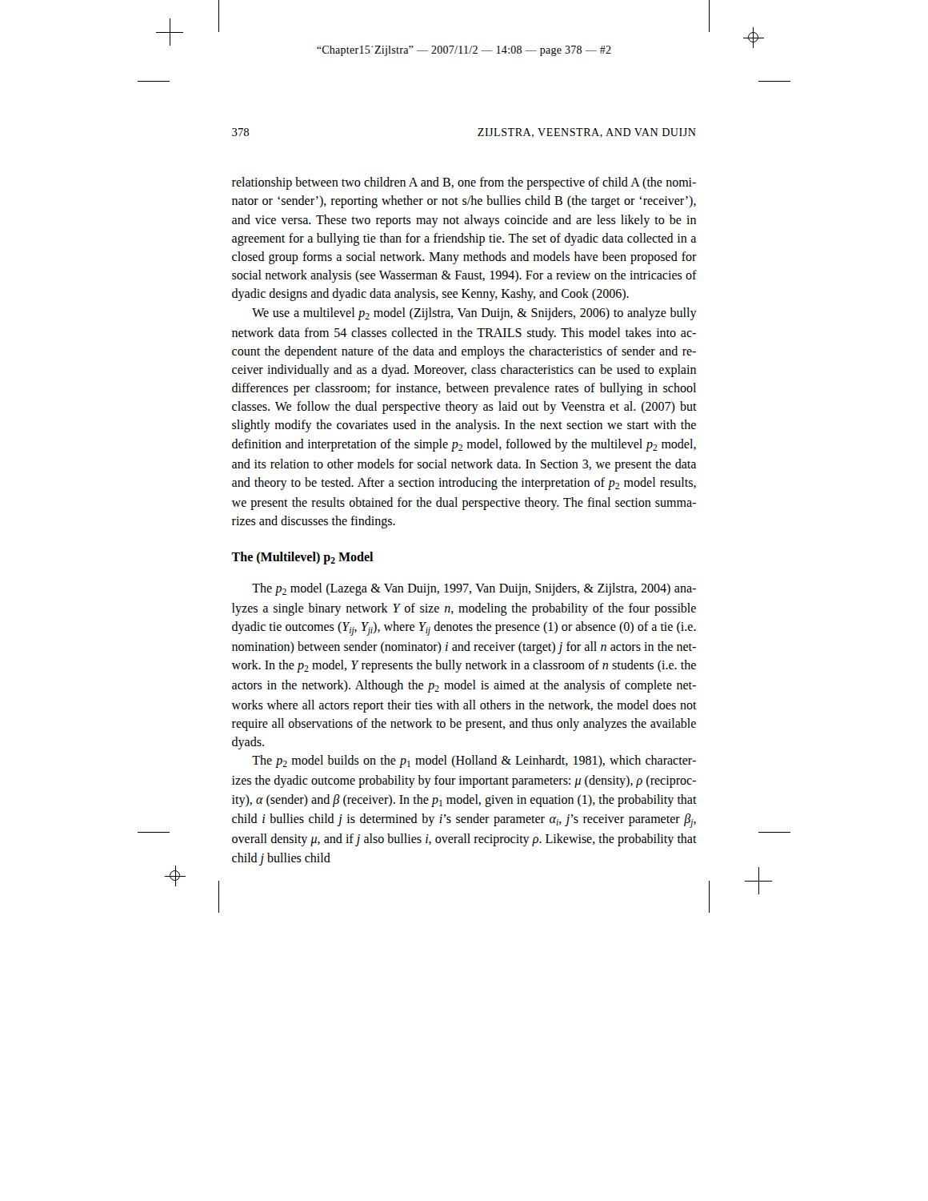“Chapter15˙Zijlstra” — 2007/11/2 — 14:08 — page 378 — #2
378 ZIJLSTRA, VEENSTRA, AND VAN DUIJN
relationship between two children A and B, one from the perspective of child A (the nominator or ‘sender’), reporting whether or not s/he bullies child B (the target or ‘receiver’), and vice versa. These two reports may not always coincide and are less likely to be in agreement for a bullying tie than for a friendship tie. The set of dyadic data collected in a closed group forms a social network. Many methods and models have been proposed for social network analysis (see Wasserman & Faust, 1994). For a review on the intricacies of dyadic designs and dyadic data analysis, see Kenny, Kashy, and Cook (2006).
We use a multilevel p 2 model (Zijlstra, Van Duijn, & Snijders, 2006) to analyze bully network data from 54 classes collected in the TRAILS study. This model takes into account the dependent nature of the data and employs the characteristics of sender and receiver individually and as a dyad. Moreover, class characteristics can be used to explain differences per classroom; for instance, between prevalence rates of bullying in school classes. We follow the dual perspective theory as laid out by Veenstra et al. (2007) but slightly modify the covariates used in the analysis. In the next section we start with the definition and interpretation of the simple p 2 model, followed by the multilevel p 2 model, and its relation to other models for social network data. In Section 3, we present the data and theory to be tested. After a section introducing the interpretation of p 2 model results, we present the results obtained for the dual perspective theory. The final section summarizes and discusses the findings.
The (Multilevel) p2 Model
The p 2 model (Lazega & Van Duijn, 1997, Van Duijn, Snijders, & Zijlstra, 2004) analyzes a single binary network Y of size n, modeling the probability of the four possible dyadic tie outcomes (Yij, Yji), where Yij denotes the presence (1) or absence (0) of a tie (i.e. nomination) between sender (nominator) i and receiver (target) j for all n actors in the network. In the p 2 model, Y represents the bully network in a classroom of n students (i.e. the actors in the network). Although the p 2 model is aimed at the analysis of complete networks where all actors report their ties with all others in the network, the model does not require all observations of the network to be present, and thus only analyzes the available dyads.
The p 2 model builds on the p 1 model (Holland & Leinhardt, 1981), which characterizes the dyadic outcome probability by four important parameters: μ (density), ρ (reciprocity), α (sender) and β (receiver). In the p 1 model, given in equation (1), the probability that child i bullies child j is determined by i’s sender parameter αi, j’s receiver parameter βj, overall density μ, and if j also bullies i, overall reciprocity ρ. Likewise, the probability that child j bullies child